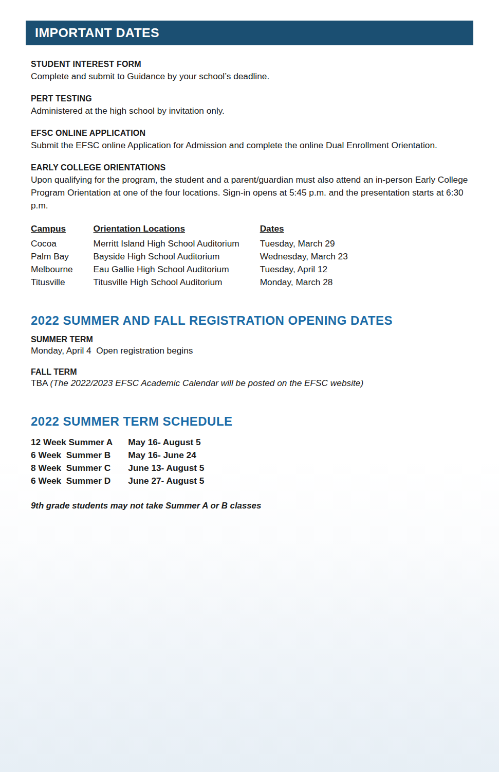IMPORTANT DATES
STUDENT INTEREST FORM
Complete and submit to Guidance by your school’s deadline.
PERT TESTING
Administered at the high school by invitation only.
EFSC ONLINE APPLICATION
Submit the EFSC online Application for Admission and complete the online Dual Enrollment Orientation.
EARLY COLLEGE ORIENTATIONS
Upon qualifying for the program, the student and a parent/guardian must also attend an in-person Early College Program Orientation at one of the four locations. Sign-in opens at 5:45 p.m. and the presentation starts at 6:30 p.m.
| Campus | Orientation Locations | Dates |
| --- | --- | --- |
| Cocoa | Merritt Island High School Auditorium | Tuesday, March 29 |
| Palm Bay | Bayside High School Auditorium | Wednesday, March 23 |
| Melbourne | Eau Gallie High School Auditorium | Tuesday, April 12 |
| Titusville | Titusville High School Auditorium | Monday, March 28 |
2022 SUMMER AND FALL REGISTRATION OPENING DATES
SUMMER TERM
Monday, April 4 Open registration begins
FALL TERM
TBA (The 2022/2023 EFSC Academic Calendar will be posted on the EFSC website)
2022 SUMMER TERM SCHEDULE
| 12 Week Summer A | May 16- August 5 |
| 6 Week Summer B | May 16- June 24 |
| 8 Week Summer C | June 13- August 5 |
| 6 Week Summer D | June 27- August 5 |
9th grade students may not take Summer A or B classes